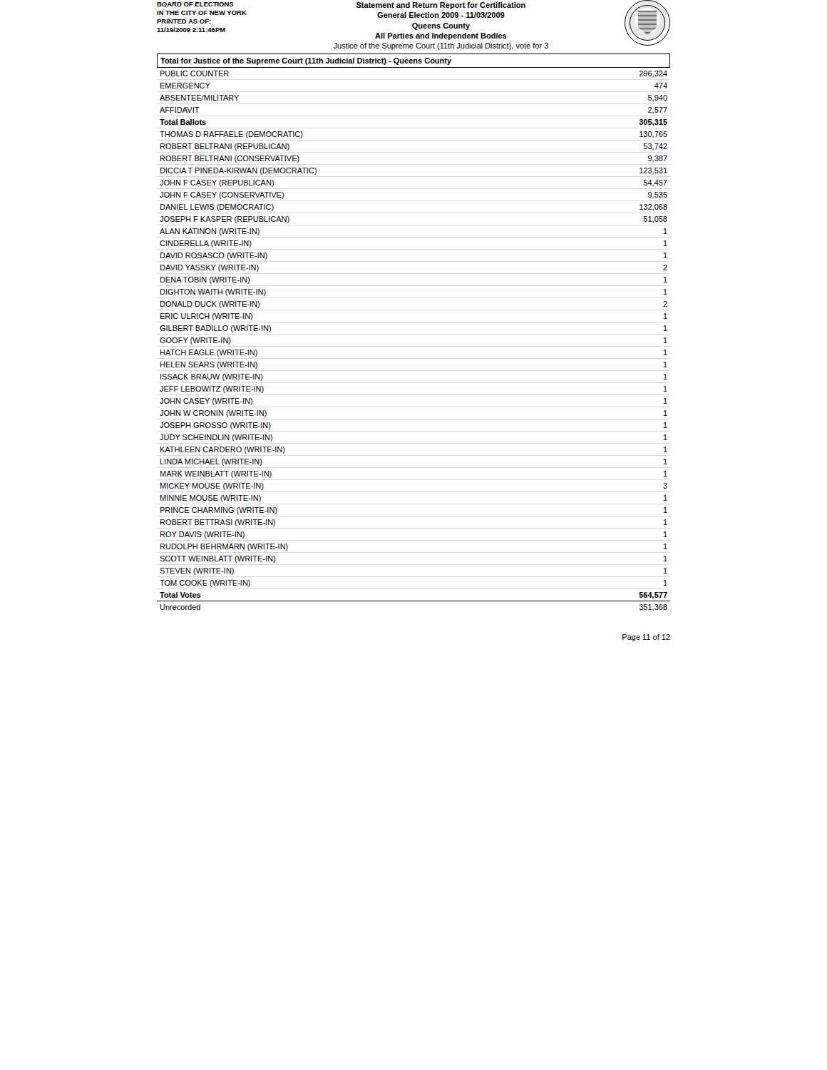BOARD OF ELECTIONS
IN THE CITY OF NEW YORK
PRINTED AS OF:
11/19/2009 2:11:46PM
Statement and Return Report for Certification
General Election 2009 - 11/03/2009
Queens County
All Parties and Independent Bodies
Justice of the Supreme Court (11th Judicial District), vote for 3
Total for Justice of the Supreme Court (11th Judicial District) - Queens County
| PUBLIC COUNTER | 296,324 |
| EMERGENCY | 474 |
| ABSENTEE/MILITARY | 5,940 |
| AFFIDAVIT | 2,577 |
| Total Ballots | 305,315 |
| THOMAS D RAFFAELE (DEMOCRATIC) | 130,765 |
| ROBERT BELTRANI (REPUBLICAN) | 53,742 |
| ROBERT BELTRANI (CONSERVATIVE) | 9,387 |
| DICCIA T PINEDA-KIRWAN (DEMOCRATIC) | 123,531 |
| JOHN F CASEY (REPUBLICAN) | 54,457 |
| JOHN F CASEY (CONSERVATIVE) | 9,535 |
| DANIEL LEWIS (DEMOCRATIC) | 132,068 |
| JOSEPH F KASPER (REPUBLICAN) | 51,058 |
| ALAN KATINON (WRITE-IN) | 1 |
| CINDERELLA (WRITE-IN) | 1 |
| DAVID ROSASCO (WRITE-IN) | 1 |
| DAVID YASSKY (WRITE-IN) | 2 |
| DENA TOBIN (WRITE-IN) | 1 |
| DIGHTON WAITH (WRITE-IN) | 1 |
| DONALD DUCK (WRITE-IN) | 2 |
| ERIC ULRICH (WRITE-IN) | 1 |
| GILBERT BADILLO (WRITE-IN) | 1 |
| GOOFY (WRITE-IN) | 1 |
| HATCH EAGLE (WRITE-IN) | 1 |
| HELEN SEARS (WRITE-IN) | 1 |
| ISSACK BRAUW (WRITE-IN) | 1 |
| JEFF LEBOWITZ (WRITE-IN) | 1 |
| JOHN CASEY (WRITE-IN) | 1 |
| JOHN W CRONIN (WRITE-IN) | 1 |
| JOSEPH GROSSO (WRITE-IN) | 1 |
| JUDY SCHEINDLIN (WRITE-IN) | 1 |
| KATHLEEN CARDERO (WRITE-IN) | 1 |
| LINDA MICHAEL (WRITE-IN) | 1 |
| MARK WEINBLATT (WRITE-IN) | 1 |
| MICKEY MOUSE (WRITE-IN) | 3 |
| MINNIE MOUSE (WRITE-IN) | 1 |
| PRINCE CHARMING (WRITE-IN) | 1 |
| ROBERT BETTRASI (WRITE-IN) | 1 |
| ROY DAVIS (WRITE-IN) | 1 |
| RUDOLPH BEHRMARN (WRITE-IN) | 1 |
| SCOTT WEINBLATT (WRITE-IN) | 1 |
| STEVEN (WRITE-IN) | 1 |
| TOM COOKE (WRITE-IN) | 1 |
| Total Votes | 564,577 |
| Unrecorded | 351,368 |
Page 11 of 12